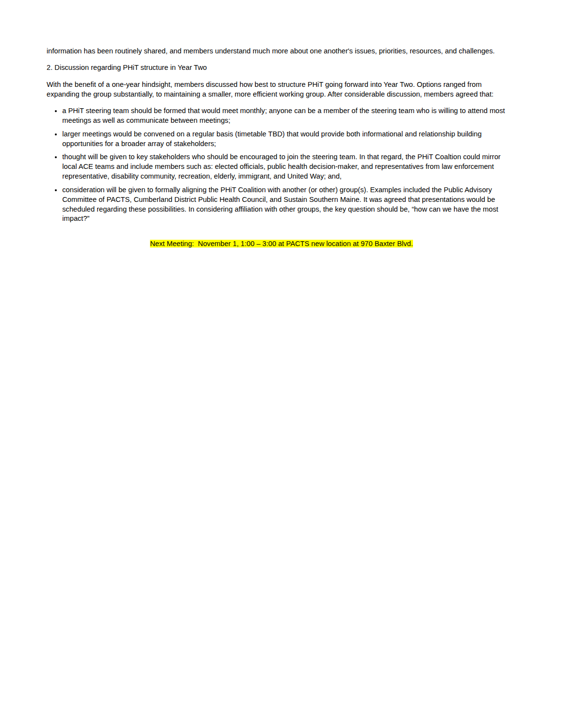information has been routinely shared, and members understand much more about one another's issues, priorities, resources, and challenges.
2. Discussion regarding PHiT structure in Year Two
With the benefit of a one-year hindsight, members discussed how best to structure PHiT going forward into Year Two. Options ranged from expanding the group substantially, to maintaining a smaller, more efficient working group. After considerable discussion, members agreed that:
a PHiT steering team should be formed that would meet monthly; anyone can be a member of the steering team who is willing to attend most meetings as well as communicate between meetings;
larger meetings would be convened on a regular basis (timetable TBD) that would provide both informational and relationship building opportunities for a broader array of stakeholders;
thought will be given to key stakeholders who should be encouraged to join the steering team. In that regard, the PHiT Coaltion could mirror local ACE teams and include members such as: elected officials, public health decision-maker, and representatives from law enforcement representative, disability community, recreation, elderly, immigrant, and United Way; and,
consideration will be given to formally aligning the PHiT Coalition with another (or other) group(s). Examples included the Public Advisory Committee of PACTS, Cumberland District Public Health Council, and Sustain Southern Maine. It was agreed that presentations would be scheduled regarding these possibilities. In considering affiliation with other groups, the key question should be, “how can we have the most impact?”
Next Meeting: November 1, 1:00 – 3:00 at PACTS new location at 970 Baxter Blvd.